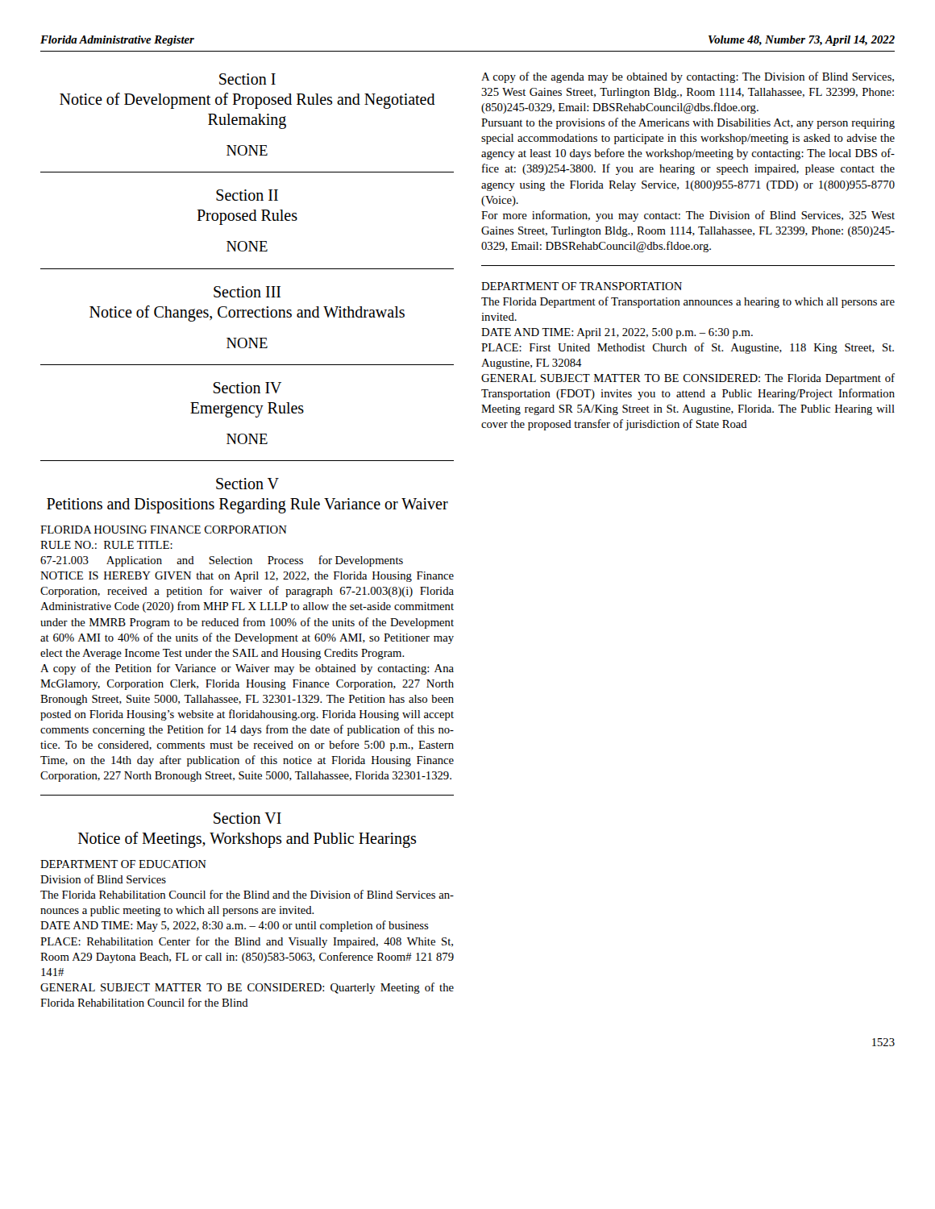Florida Administrative Register Volume 48, Number 73, April 14, 2022
Section INotice of Development of Proposed Rules and Negotiated Rulemaking
NONE
Section IIProposed Rules
NONE
Section IIINotice of Changes, Corrections and Withdrawals
NONE
Section IVEmergency Rules
NONE
Section VPetitions and Dispositions Regarding Rule Variance or Waiver
FLORIDA HOUSING FINANCE CORPORATION
RULE NO.: RULE TITLE:
67-21.003 Application and Selection Process for Developments
NOTICE IS HEREBY GIVEN that on April 12, 2022, the Florida Housing Finance Corporation, received a petition for waiver of paragraph 67-21.003(8)(i) Florida Administrative Code (2020) from MHP FL X LLLP to allow the set-aside commitment under the MMRB Program to be reduced from 100% of the units of the Development at 60% AMI to 40% of the units of the Development at 60% AMI, so Petitioner may elect the Average Income Test under the SAIL and Housing Credits Program.
A copy of the Petition for Variance or Waiver may be obtained by contacting: Ana McGlamory, Corporation Clerk, Florida Housing Finance Corporation, 227 North Bronough Street, Suite 5000, Tallahassee, FL 32301-1329. The Petition has also been posted on Florida Housing’s website at floridahousing.org. Florida Housing will accept comments concerning the Petition for 14 days from the date of publication of this notice. To be considered, comments must be received on or before 5:00 p.m., Eastern Time, on the 14th day after publication of this notice at Florida Housing Finance Corporation, 227 North Bronough Street, Suite 5000, Tallahassee, Florida 32301-1329.
Section VINotice of Meetings, Workshops and Public Hearings
DEPARTMENT OF EDUCATION
Division of Blind Services
The Florida Rehabilitation Council for the Blind and the Division of Blind Services announces a public meeting to which all persons are invited.
DATE AND TIME: May 5, 2022, 8:30 a.m. – 4:00 or until completion of business
PLACE: Rehabilitation Center for the Blind and Visually Impaired, 408 White St, Room A29 Daytona Beach, FL or call in: (850)583-5063, Conference Room# 121 879 141#
GENERAL SUBJECT MATTER TO BE CONSIDERED: Quarterly Meeting of the Florida Rehabilitation Council for the Blind
A copy of the agenda may be obtained by contacting: The Division of Blind Services, 325 West Gaines Street, Turlington Bldg., Room 1114, Tallahassee, FL 32399, Phone: (850)245-0329, Email: DBSRehabCouncil@dbs.fldoe.org.
Pursuant to the provisions of the Americans with Disabilities Act, any person requiring special accommodations to participate in this workshop/meeting is asked to advise the agency at least 10 days before the workshop/meeting by contacting: The local DBS office at: (389)254-3800. If you are hearing or speech impaired, please contact the agency using the Florida Relay Service, 1(800)955-8771 (TDD) or 1(800)955-8770 (Voice).
For more information, you may contact: The Division of Blind Services, 325 West Gaines Street, Turlington Bldg., Room 1114, Tallahassee, FL 32399, Phone: (850)245-0329, Email: DBSRehabCouncil@dbs.fldoe.org.
DEPARTMENT OF TRANSPORTATION
The Florida Department of Transportation announces a hearing to which all persons are invited.
DATE AND TIME: April 21, 2022, 5:00 p.m. – 6:30 p.m.
PLACE: First United Methodist Church of St. Augustine, 118 King Street, St. Augustine, FL 32084
GENERAL SUBJECT MATTER TO BE CONSIDERED: The Florida Department of Transportation (FDOT) invites you to attend a Public Hearing/Project Information Meeting regard SR 5A/King Street in St. Augustine, Florida. The Public Hearing will cover the proposed transfer of jurisdiction of State Road
1523